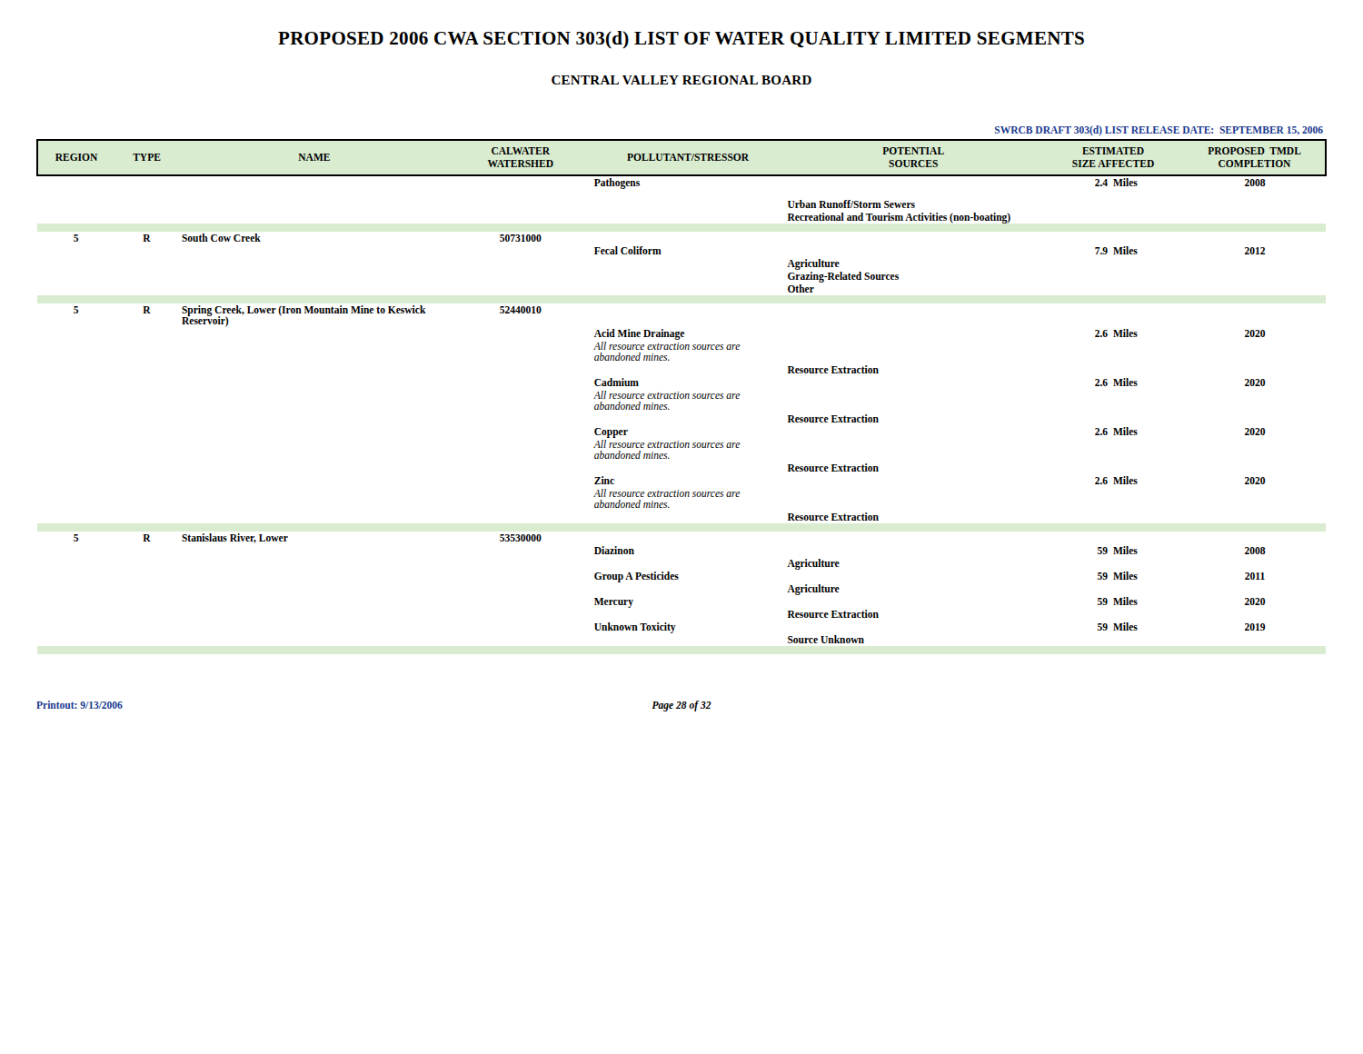PROPOSED 2006 CWA SECTION 303(d) LIST OF WATER QUALITY LIMITED SEGMENTS
CENTRAL VALLEY REGIONAL BOARD
SWRCB DRAFT 303(d) LIST RELEASE DATE: SEPTEMBER 15, 2006
| REGION | TYPE | NAME | CALWATER WATERSHED | POLLUTANT/STRESSOR | POTENTIAL SOURCES | ESTIMATED SIZE AFFECTED | PROPOSED TMDL COMPLETION |
| --- | --- | --- | --- | --- | --- | --- | --- |
| | | | | Pathogens | | 2.4 Miles | 2008 |
| | | | | | Urban Runoff/Storm Sewers | | |
| | | | | | Recreational and Tourism Activities (non-boating) | | |
| 5 | R | South Cow Creek | 50731000 | | | | |
| | | | | Fecal Coliform | | 7.9 Miles | 2012 |
| | | | | | Agriculture | | |
| | | | | | Grazing-Related Sources | | |
| | | | | | Other | | |
| 5 | R | Spring Creek, Lower (Iron Mountain Mine to Keswick Reservoir) | 52440010 | | | | |
| | | | | Acid Mine Drainage | | 2.6 Miles | 2020 |
| | | | | All resource extraction sources are abandoned mines. | | | |
| | | | | | Resource Extraction | | |
| | | | | Cadmium | | 2.6 Miles | 2020 |
| | | | | All resource extraction sources are abandoned mines. | | | |
| | | | | | Resource Extraction | | |
| | | | | Copper | | 2.6 Miles | 2020 |
| | | | | All resource extraction sources are abandoned mines. | | | |
| | | | | | Resource Extraction | | |
| | | | | Zinc | | 2.6 Miles | 2020 |
| | | | | All resource extraction sources are abandoned mines. | | | |
| | | | | | Resource Extraction | | |
| 5 | R | Stanislaus River, Lower | 53530000 | | | | |
| | | | | Diazinon | | 59 Miles | 2008 |
| | | | | | Agriculture | | |
| | | | | Group A Pesticides | | 59 Miles | 2011 |
| | | | | | Agriculture | | |
| | | | | Mercury | | 59 Miles | 2020 |
| | | | | | Resource Extraction | | |
| | | | | Unknown Toxicity | | 59 Miles | 2019 |
| | | | | | Source Unknown | | |
Printout: 9/13/2006 Page 28 of 32